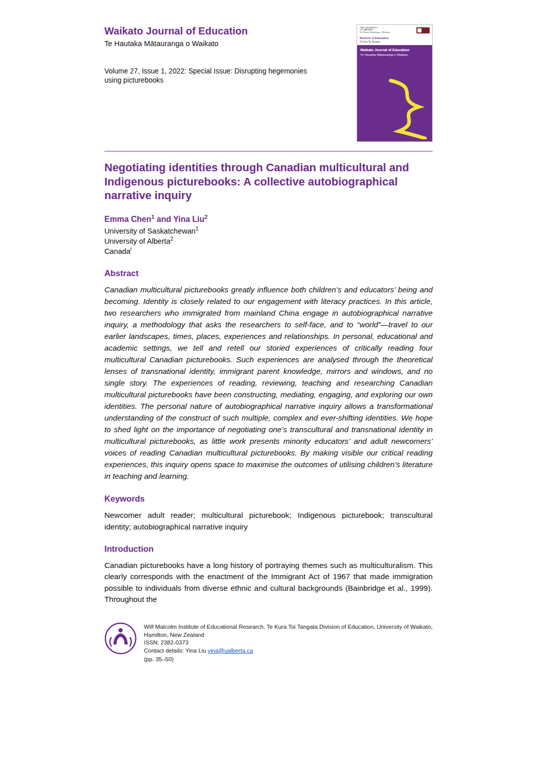Waikato Journal of Education
Te Hautaka Mātauranga o Waikato
Volume 27, Issue 1, 2022: Special Issue: Disrupting hegemonies using picturebooks
THE UNIVERSITY
OF WAIKATO
Te Whare Wānanga o Waikato
Division of Education Te Kura Toi Tangata
Waikato Journal of Education Te Hautaka Mātauranga o Waikato
Negotiating identities through Canadian multicultural and Indigenous picturebooks: A collective autobiographical narrative inquiry
Emma Chen1 and Yina Liu2
University of Saskatchewan1
University of Alberta2
Canadai
Abstract
Canadian multicultural picturebooks greatly influence both children’s and educators’ being and becoming. Identity is closely related to our engagement with literacy practices. In this article, two researchers who immigrated from mainland China engage in autobiographical narrative inquiry, a methodology that asks the researchers to self-face, and to “world”—travel to our earlier landscapes, times, places, experiences and relationships. In personal, educational and academic settings, we tell and retell our storied experiences of critically reading four multicultural Canadian picturebooks. Such experiences are analysed through the theoretical lenses of transnational identity, immigrant parent knowledge, mirrors and windows, and no single story. The experiences of reading, reviewing, teaching and researching Canadian multicultural picturebooks have been constructing, mediating, engaging, and exploring our own identities. The personal nature of autobiographical narrative inquiry allows a transformational understanding of the construct of such multiple, complex and ever-shifting identities. We hope to shed light on the importance of negotiating one’s transcultural and transnational identity in multicultural picturebooks, as little work presents minority educators’ and adult newcomers’ voices of reading Canadian multicultural picturebooks. By making visible our critical reading experiences, this inquiry opens space to maximise the outcomes of utilising children’s literature in teaching and learning.
Keywords
Newcomer adult reader; multicultural picturebook; Indigenous picturebook; transcultural identity; autobiographical narrative inquiry
Introduction
Canadian picturebooks have a long history of portraying themes such as multiculturalism. This clearly corresponds with the enactment of the Immigrant Act of 1967 that made immigration possible to individuals from diverse ethnic and cultural backgrounds (Bainbridge et al., 1999). Throughout the
Wilf Malcolm Institute of Educational Research, Te Kura Toi Tangata Division of Education, University of Waikato,
Hamilton, New Zealand
ISSN: 2382-0373
Contact details: Yina Liu yina@ualberta.ca
(pp. 35–50)